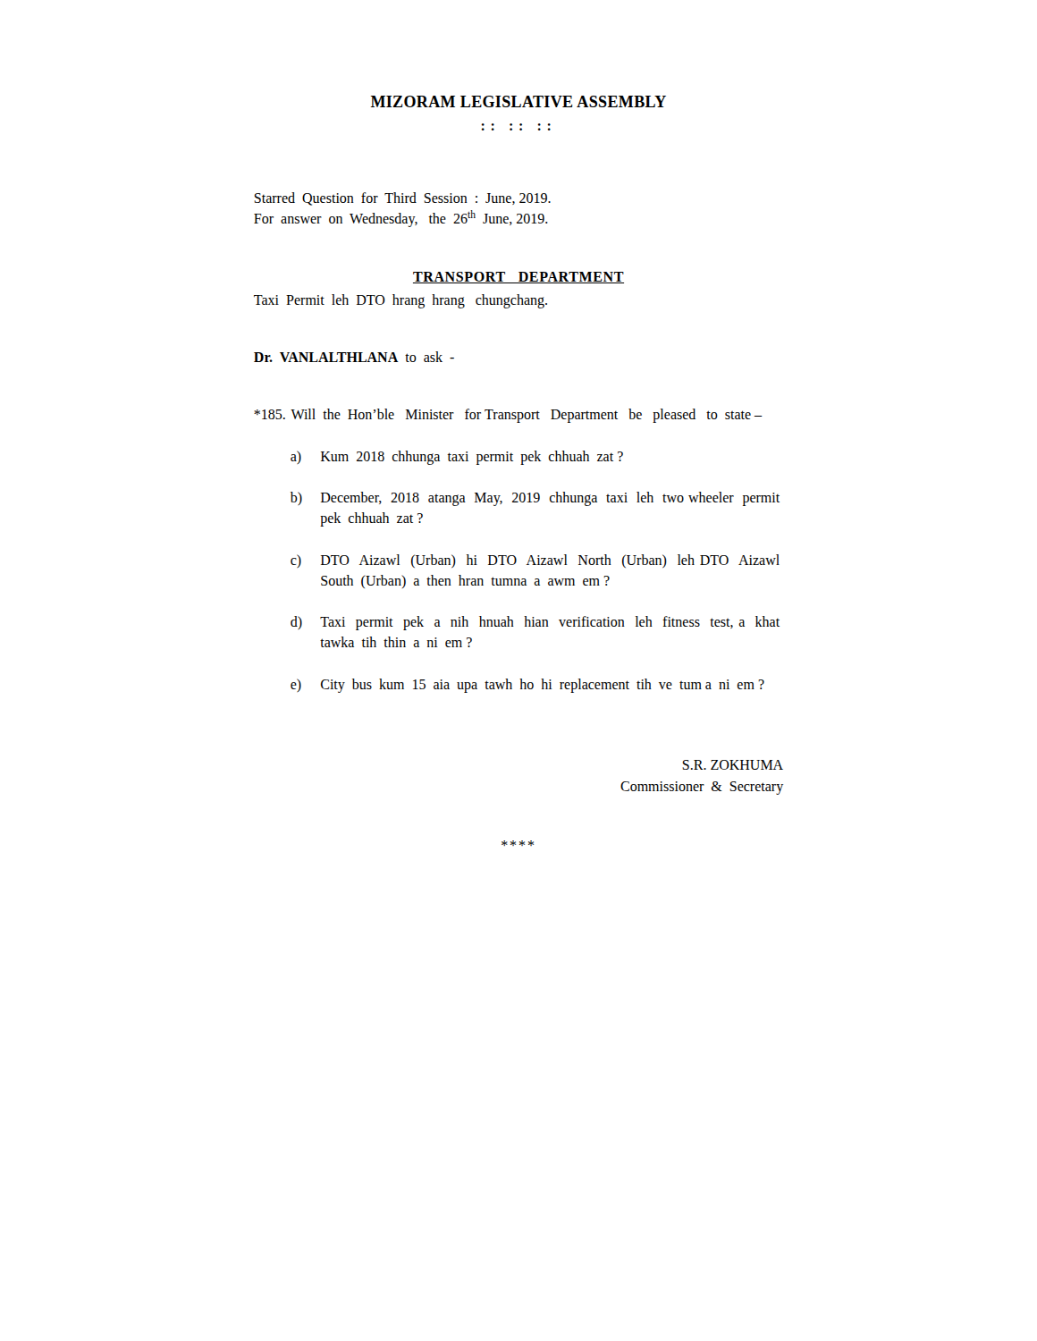MIZORAM LEGISLATIVE ASSEMBLY
:: :: ::
Starred Question for Third Session : June, 2019.
For answer on Wednesday, the 26th June, 2019.
TRANSPORT DEPARTMENT
Taxi Permit leh DTO hrang hrang chungchang.
Dr. VANLALTHLANA to ask -
*185. Will the Hon’ble Minister for Transport Department be pleased to state –
a) Kum 2018 chhunga taxi permit pek chhuah zat ?
b) December, 2018 atanga May, 2019 chhunga taxi leh two wheeler permit pek chhuah zat ?
c) DTO Aizawl (Urban) hi DTO Aizawl North (Urban) leh DTO Aizawl South (Urban) a then hran tumna a awm em ?
d) Taxi permit pek a nih hnuah hian verification leh fitness test, a khat tawka tih thin a ni em ?
e) City bus kum 15 aia upa tawh ho hi replacement tih ve tum a ni em ?
S.R. ZOKHUMA Commissioner & Secretary
****